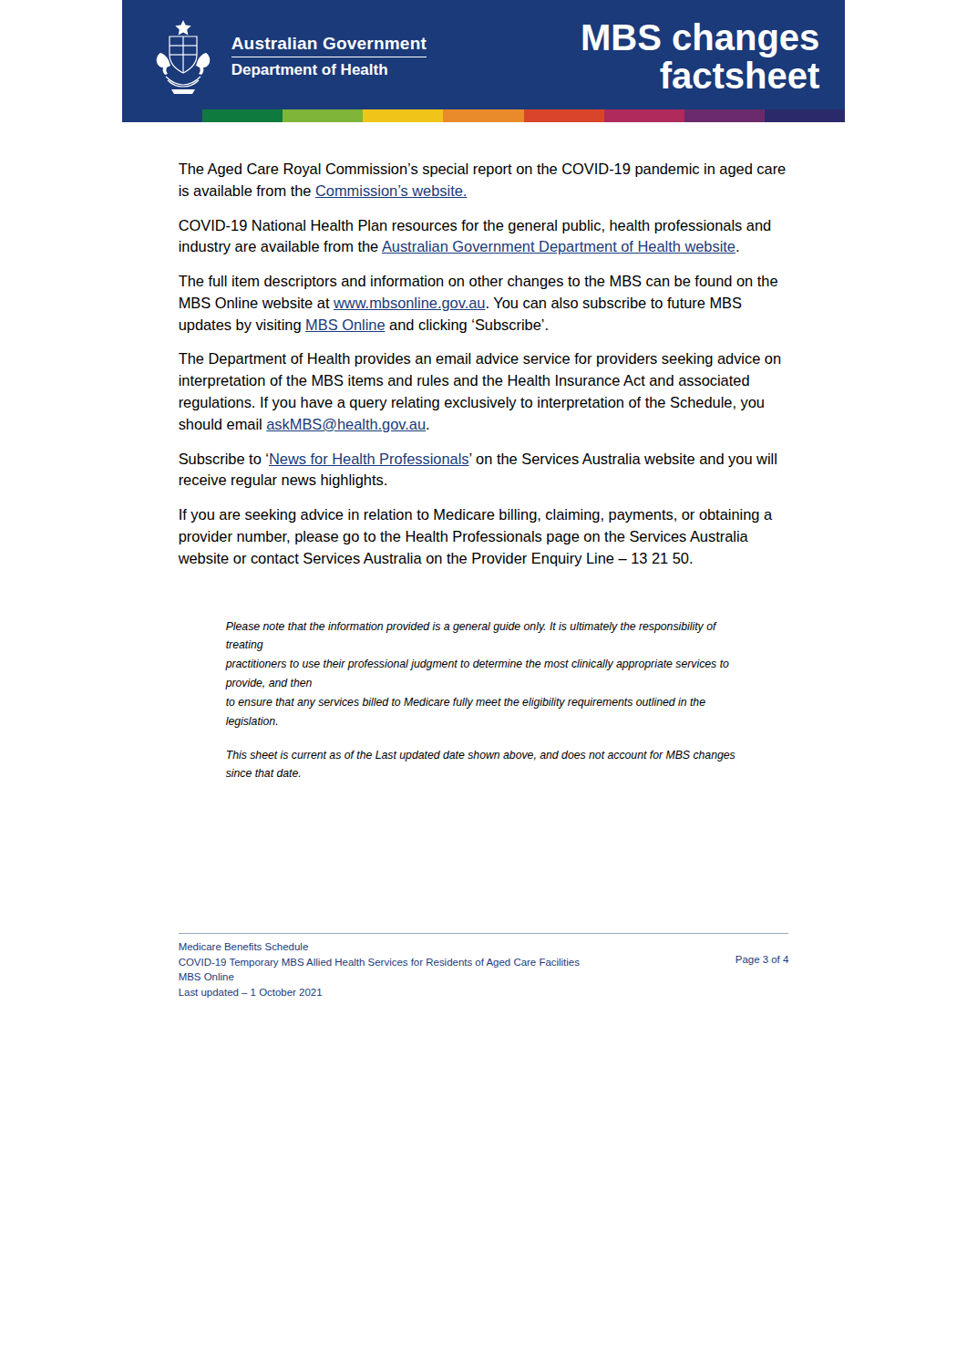Australian Government
Department of Health
MBS changes
factsheet
The Aged Care Royal Commission’s special report on the COVID-19 pandemic in aged care is available from the Commission’s website.
COVID-19 National Health Plan resources for the general public, health professionals and industry are available from the Australian Government Department of Health website.
The full item descriptors and information on other changes to the MBS can be found on the MBS Online website at www.mbsonline.gov.au. You can also subscribe to future MBS updates by visiting MBS Online and clicking ‘Subscribe’.
The Department of Health provides an email advice service for providers seeking advice on interpretation of the MBS items and rules and the Health Insurance Act and associated regulations. If you have a query relating exclusively to interpretation of the Schedule, you should email askMBS@health.gov.au.
Subscribe to ‘News for Health Professionals’ on the Services Australia website and you will receive regular news highlights.
If you are seeking advice in relation to Medicare billing, claiming, payments, or obtaining a provider number, please go to the Health Professionals page on the Services Australia website or contact Services Australia on the Provider Enquiry Line – 13 21 50.
Please note that the information provided is a general guide only. It is ultimately the responsibility of treating
practitioners to use their professional judgment to determine the most clinically appropriate services to provide, and then
to ensure that any services billed to Medicare fully meet the eligibility requirements outlined in the legislation.
This sheet is current as of the Last updated date shown above, and does not account for MBS changes since that date.
Medicare Benefits Schedule
COVID-19 Temporary MBS Allied Health Services for Residents of Aged Care Facilities
MBS Online
Last updated – 1 October 2021
Page 3 of 4